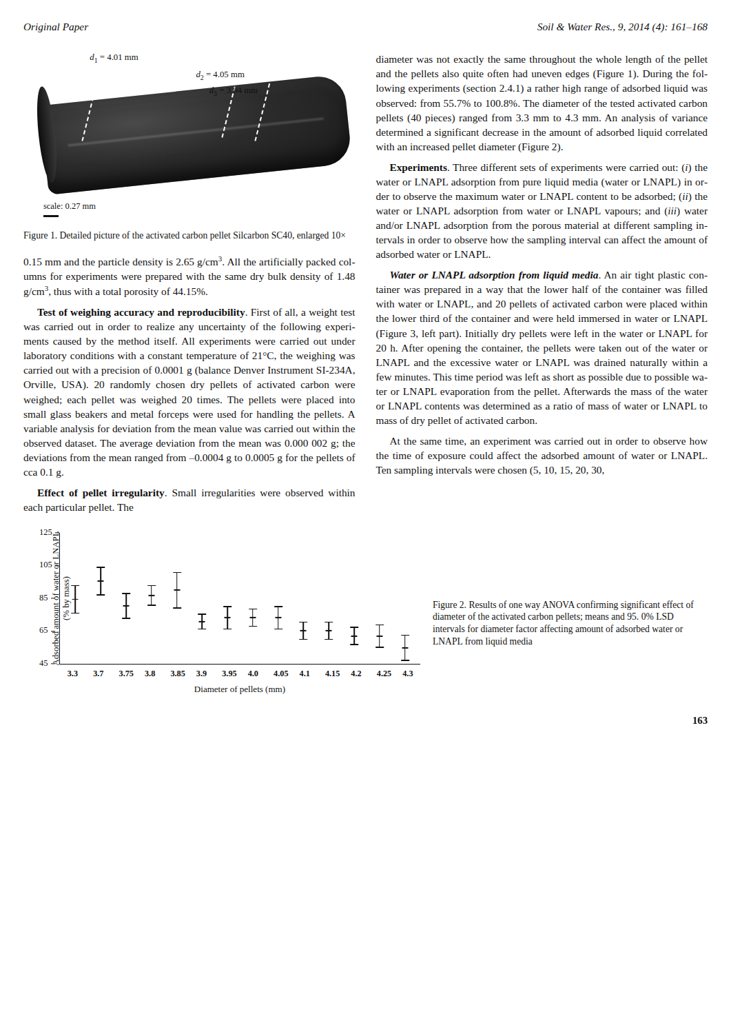Original Paper
Soil & Water Res., 9, 2014 (4): 161–168
d1 = 4.01 mm
d2 = 4.05 mm
d3 = 3.94 mm
scale: 0.27 mm
Figure 1. Detailed picture of the activated carbon pellet Silcarbon SC40, enlarged 10×
0.15 mm and the particle density is 2.65 g/cm3. All the artificially packed columns for experiments were prepared with the same dry bulk density of 1.48 g/cm3, thus with a total porosity of 44.15%.
Test of weighing accuracy and reproducibility. First of all, a weight test was carried out in order to realize any uncertainty of the following experiments caused by the method itself. All experiments were carried out under laboratory conditions with a constant temperature of 21°C, the weighing was carried out with a precision of 0.0001 g (balance Denver Instrument SI-234A, Orville, USA). 20 randomly chosen dry pellets of activated carbon were weighed; each pellet was weighed 20 times. The pellets were placed into small glass beakers and metal forceps were used for handling the pellets. A variable analysis for deviation from the mean value was carried out within the observed dataset. The average deviation from the mean was 0.000 002 g; the deviations from the mean ranged from –0.0004 g to 0.0005 g for the pellets of cca 0.1 g.
Effect of pellet irregularity. Small irregularities were observed within each particular pellet. The
diameter was not exactly the same throughout the whole length of the pellet and the pellets also quite often had uneven edges (Figure 1). During the following experiments (section 2.4.1) a rather high range of adsorbed liquid was observed: from 55.7% to 100.8%. The diameter of the tested activated carbon pellets (40 pieces) ranged from 3.3 mm to 4.3 mm. An analysis of variance determined a significant decrease in the amount of adsorbed liquid correlated with an increased pellet diameter (Figure 2).
Experiments. Three different sets of experiments were carried out: (i) the water or LNAPL adsorption from pure liquid media (water or LNAPL) in order to observe the maximum water or LNAPL content to be adsorbed; (ii) the water or LNAPL adsorption from water or LNAPL vapours; and (iii) water and/or LNAPL adsorption from the porous material at different sampling intervals in order to observe how the sampling interval can affect the amount of adsorbed water or LNAPL.
Water or LNAPL adsorption from liquid media. An air tight plastic container was prepared in a way that the lower half of the container was filled with water or LNAPL, and 20 pellets of activated carbon were placed within the lower third of the container and were held immersed in water or LNAPL (Figure 3, left part). Initially dry pellets were left in the water or LNAPL for 20 h. After opening the container, the pellets were taken out of the water or LNAPL and the excessive water or LNAPL was drained naturally within a few minutes. This time period was left as short as possible due to possible water or LNAPL evaporation from the pellet. Afterwards the mass of the water or LNAPL contents was determined as a ratio of mass of water or LNAPL to mass of dry pellet of activated carbon.
At the same time, an experiment was carried out in order to observe how the time of exposure could affect the adsorbed amount of water or LNAPL. Ten sampling intervals were chosen (5, 10, 15, 20, 30,
Adsorbed amount of water or LNAPL
(% by mass)
125
105
85
65
45
3.33.73.753.83.853.93.954.04.054.14.154.24.254.3
Diameter of pellets (mm)
Figure 2. Results of one way ANOVA confirming significant effect of diameter of the activated carbon pellets; means and 95. 0% LSD intervals for diameter factor affecting amount of adsorbed water or LNAPL from liquid media
163